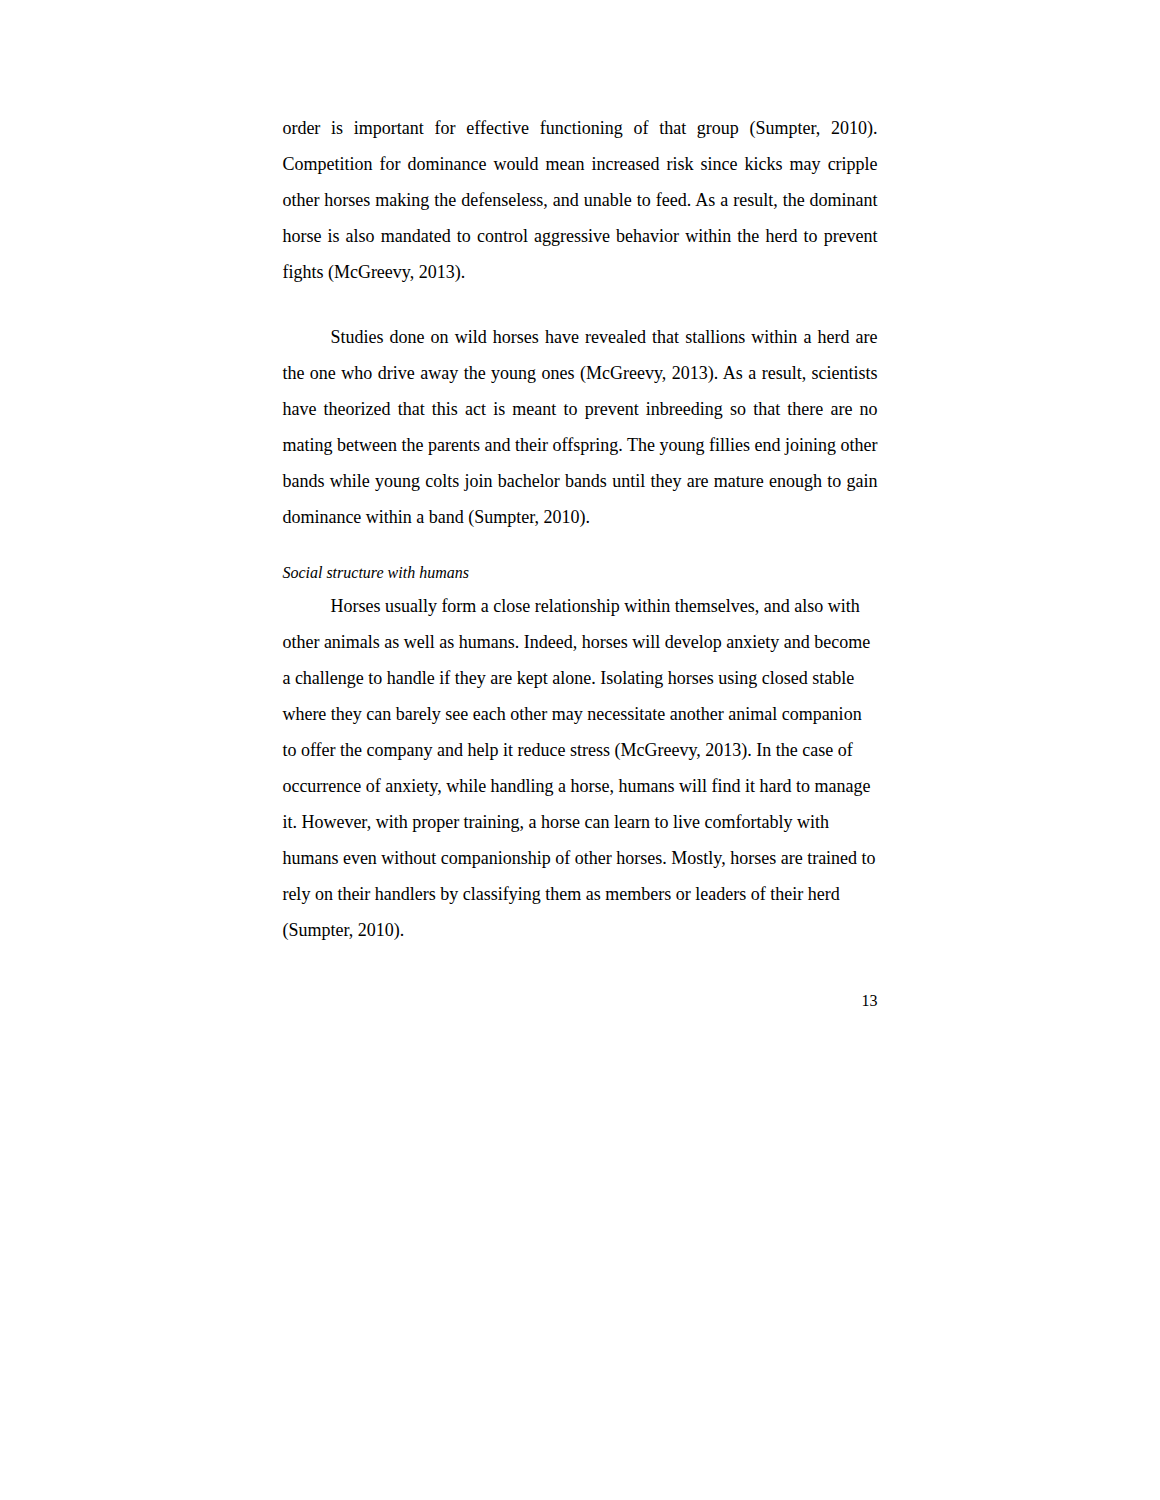order is important for effective functioning of that group (Sumpter, 2010). Competition for dominance would mean increased risk since kicks may cripple other horses making the defenseless, and unable to feed. As a result, the dominant horse is also mandated to control aggressive behavior within the herd to prevent fights (McGreevy, 2013).
Studies done on wild horses have revealed that stallions within a herd are the one who drive away the young ones (McGreevy, 2013). As a result, scientists have theorized that this act is meant to prevent inbreeding so that there are no mating between the parents and their offspring. The young fillies end joining other bands while young colts join bachelor bands until they are mature enough to gain dominance within a band (Sumpter, 2010).
Social structure with humans
Horses usually form a close relationship within themselves, and also with other animals as well as humans. Indeed, horses will develop anxiety and become a challenge to handle if they are kept alone. Isolating horses using closed stable where they can barely see each other may necessitate another animal companion to offer the company and help it reduce stress (McGreevy, 2013). In the case of occurrence of anxiety, while handling a horse, humans will find it hard to manage it. However, with proper training, a horse can learn to live comfortably with humans even without companionship of other horses. Mostly, horses are trained to rely on their handlers by classifying them as members or leaders of their herd (Sumpter, 2010).
13